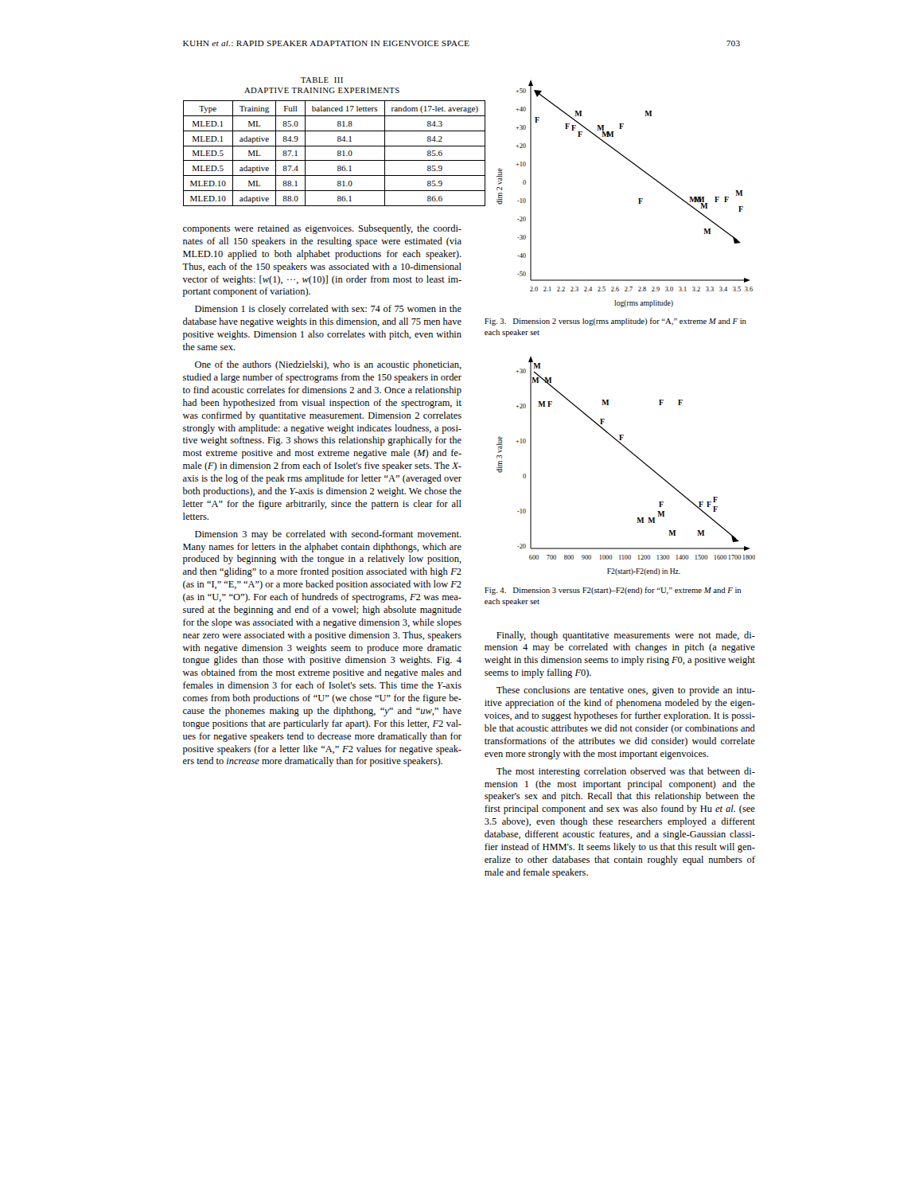KUHN et al.: RAPID SPEAKER ADAPTATION IN EIGENVOICE SPACE
703
Table III Adaptive Training Experiments
| Type | Training | Full | balanced 17 letters | random (17-let. average) |
| --- | --- | --- | --- | --- |
| MLED.1 | ML | 85.0 | 81.8 | 84.3 |
| MLED.1 | adaptive | 84.9 | 84.1 | 84.2 |
| MLED.5 | ML | 87.1 | 81.0 | 85.6 |
| MLED.5 | adaptive | 87.4 | 86.1 | 85.9 |
| MLED.10 | ML | 88.1 | 81.0 | 85.9 |
| MLED.10 | adaptive | 88.0 | 86.1 | 86.6 |
components were retained as eigenvoices. Subsequently, the coordinates of all 150 speakers in the resulting space were estimated (via MLED.10 applied to both alphabet productions for each speaker). Thus, each of the 150 speakers was associated with a 10-dimensional vector of weights: [w(1), ···, w(10)] (in order from most to least important component of variation).
Dimension 1 is closely correlated with sex: 74 of 75 women in the database have negative weights in this dimension, and all 75 men have positive weights. Dimension 1 also correlates with pitch, even within the same sex.
One of the authors (Niedzielski), who is an acoustic phonetician, studied a large number of spectrograms from the 150 speakers in order to find acoustic correlates for dimensions 2 and 3. Once a relationship had been hypothesized from visual inspection of the spectrogram, it was confirmed by quantitative measurement. Dimension 2 correlates strongly with amplitude: a negative weight indicates loudness, a positive weight softness. Fig. 3 shows this relationship graphically for the most extreme positive and most extreme negative male (M) and female (F) in dimension 2 from each of Isolet's five speaker sets. The X-axis is the log of the peak rms amplitude for letter “A” (averaged over both productions), and the Y-axis is dimension 2 weight. We chose the letter “A” for the figure arbitrarily, since the pattern is clear for all letters.
Dimension 3 may be correlated with second-formant movement. Many names for letters in the alphabet contain diphthongs, which are produced by beginning with the tongue in a relatively low position, and then “gliding” to a more fronted position associated with high F2 (as in “I,” “E,” “A”) or a more backed position associated with low F2 (as in “U,” “O”). For each of hundreds of spectrograms, F2 was measured at the beginning and end of a vowel; high absolute magnitude for the slope was associated with a negative dimension 3, while slopes near zero were associated with a positive dimension 3. Thus, speakers with negative dimension 3 weights seem to produce more dramatic tongue glides than those with positive dimension 3 weights. Fig. 4 was obtained from the most extreme positive and negative males and females in dimension 3 for each of Isolet's sets. This time the Y-axis comes from both productions of “U” (we chose “U” for the figure because the phonemes making up the diphthong, “y” and “uw,” have tongue positions that are particularly far apart). For this letter, F2 values for negative speakers tend to decrease more dramatically than for positive speakers (for a letter like “A,” F2 values for negative speakers tend to increase more dramatically than for positive speakers).
+50 +40 +30 +20 +10 0 -10 -20 -30 -40 -50 2.0 2.1 2.2 2.3 2.4 2.5 2.6 2.7 2.8 2.9 3.0 3.1 3.2 3.3 3.4 3.5 3.6 log(rms amplitude) dim 2 value F M F F F M M M F M F M M M M F F M F M
Fig. 3. Dimension 2 versus log(rms amplitude) for “A,” extreme M and F in each speaker set
+30 +20 +10 0 -10 -20 600 700 800 900 1000 1100 1200 1300 1400 1500 1600 1700 1800 F2(start)-F2(end) in Hz. dim 3 value M M M M F M F F F F F M M M M M F F F F
Fig. 4. Dimension 3 versus F2(start)–F2(end) for “U,” extreme M and F in each speaker set
Finally, though quantitative measurements were not made, dimension 4 may be correlated with changes in pitch (a negative weight in this dimension seems to imply rising F0, a positive weight seems to imply falling F0).
These conclusions are tentative ones, given to provide an intuitive appreciation of the kind of phenomena modeled by the eigenvoices, and to suggest hypotheses for further exploration. It is possible that acoustic attributes we did not consider (or combinations and transformations of the attributes we did consider) would correlate even more strongly with the most important eigenvoices.
The most interesting correlation observed was that between dimension 1 (the most important principal component) and the speaker's sex and pitch. Recall that this relationship between the first principal component and sex was also found by Hu et al. (see 3.5 above), even though these researchers employed a different database, different acoustic features, and a single-Gaussian classifier instead of HMM's. It seems likely to us that this result will generalize to other databases that contain roughly equal numbers of male and female speakers.